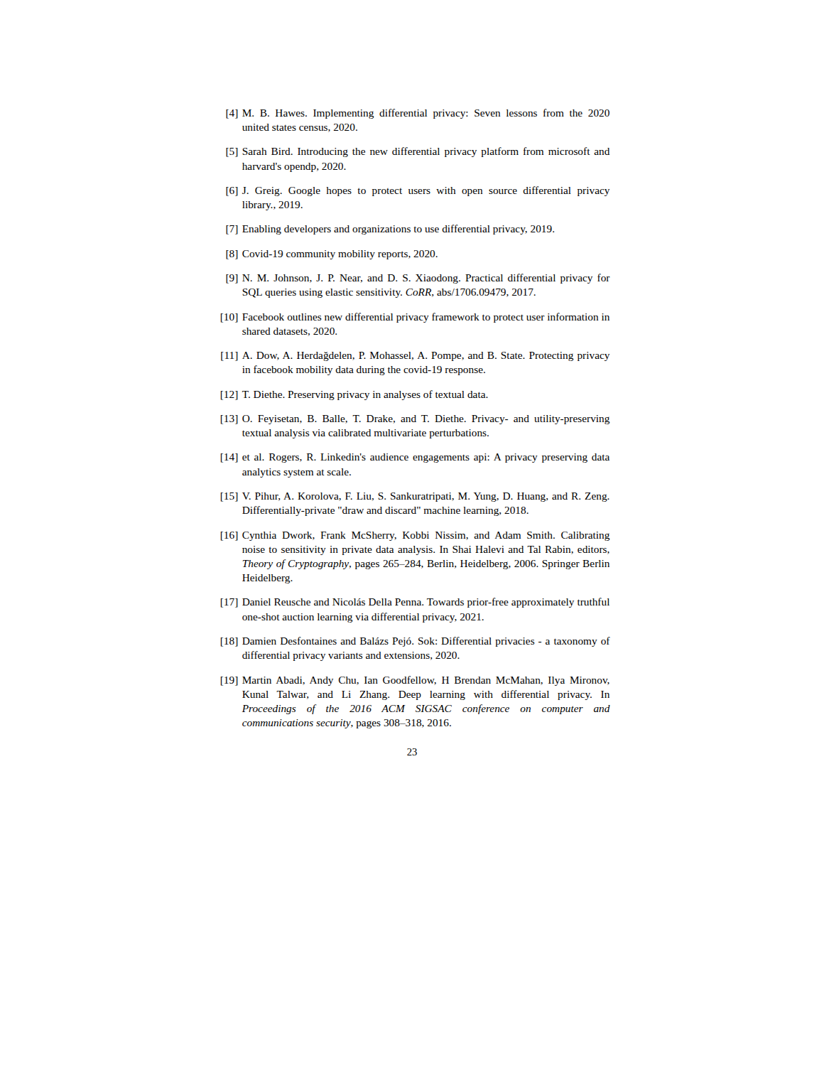[4] M. B. Hawes. Implementing differential privacy: Seven lessons from the 2020 united states census, 2020.
[5] Sarah Bird. Introducing the new differential privacy platform from microsoft and harvard's opendp, 2020.
[6] J. Greig. Google hopes to protect users with open source differential privacy library., 2019.
[7] Enabling developers and organizations to use differential privacy, 2019.
[8] Covid-19 community mobility reports, 2020.
[9] N. M. Johnson, J. P. Near, and D. S. Xiaodong. Practical differential privacy for SQL queries using elastic sensitivity. CoRR, abs/1706.09479, 2017.
[10] Facebook outlines new differential privacy framework to protect user information in shared datasets, 2020.
[11] A. Dow, A. Herdağdelen, P. Mohassel, A. Pompe, and B. State. Protecting privacy in facebook mobility data during the covid-19 response.
[12] T. Diethe. Preserving privacy in analyses of textual data.
[13] O. Feyisetan, B. Balle, T. Drake, and T. Diethe. Privacy- and utility-preserving textual analysis via calibrated multivariate perturbations.
[14] et al. Rogers, R. Linkedin's audience engagements api: A privacy preserving data analytics system at scale.
[15] V. Pihur, A. Korolova, F. Liu, S. Sankuratripati, M. Yung, D. Huang, and R. Zeng. Differentially-private "draw and discard" machine learning, 2018.
[16] Cynthia Dwork, Frank McSherry, Kobbi Nissim, and Adam Smith. Calibrating noise to sensitivity in private data analysis. In Shai Halevi and Tal Rabin, editors, Theory of Cryptography, pages 265–284, Berlin, Heidelberg, 2006. Springer Berlin Heidelberg.
[17] Daniel Reusche and Nicolás Della Penna. Towards prior-free approximately truthful one-shot auction learning via differential privacy, 2021.
[18] Damien Desfontaines and Balázs Pejó. Sok: Differential privacies - a taxonomy of differential privacy variants and extensions, 2020.
[19] Martin Abadi, Andy Chu, Ian Goodfellow, H Brendan McMahan, Ilya Mironov, Kunal Talwar, and Li Zhang. Deep learning with differential privacy. In Proceedings of the 2016 ACM SIGSAC conference on computer and communications security, pages 308–318, 2016.
23